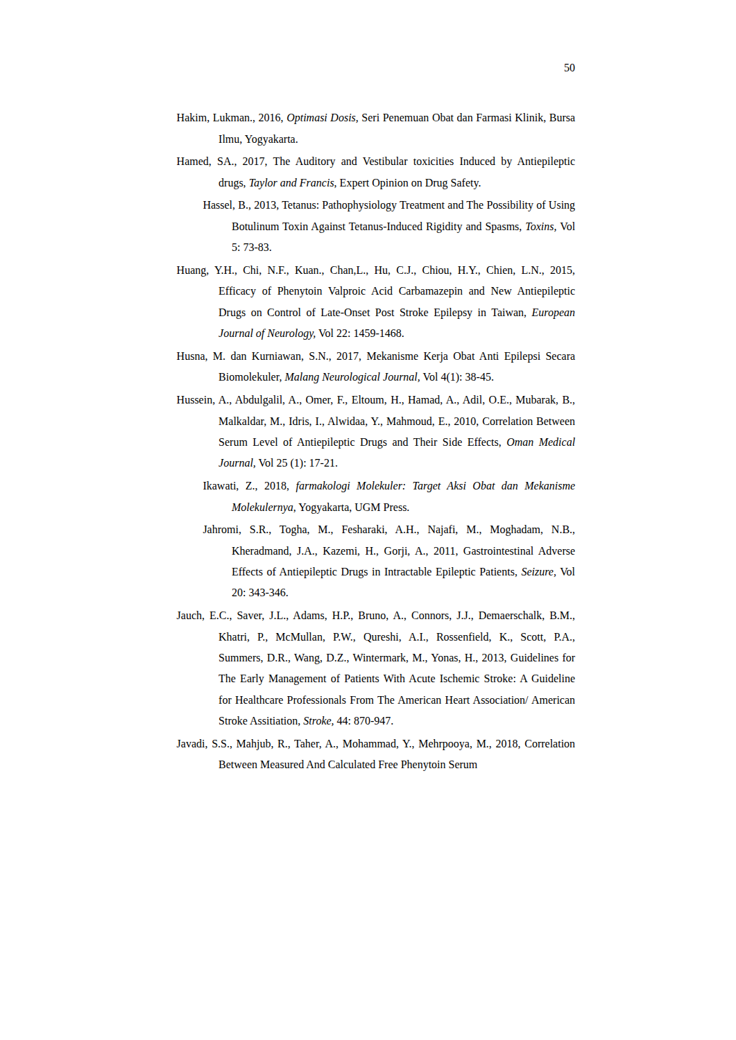50
Hakim, Lukman., 2016, Optimasi Dosis, Seri Penemuan Obat dan Farmasi Klinik, Bursa Ilmu, Yogyakarta.
Hamed, SA., 2017, The Auditory and Vestibular toxicities Induced by Antiepileptic drugs, Taylor and Francis, Expert Opinion on Drug Safety.
Hassel, B., 2013, Tetanus: Pathophysiology Treatment and The Possibility of Using Botulinum Toxin Against Tetanus-Induced Rigidity and Spasms, Toxins, Vol 5: 73-83.
Huang, Y.H., Chi, N.F., Kuan., Chan,L., Hu, C.J., Chiou, H.Y., Chien, L.N., 2015, Efficacy of Phenytoin Valproic Acid Carbamazepin and New Antiepileptic Drugs on Control of Late-Onset Post Stroke Epilepsy in Taiwan, European Journal of Neurology, Vol 22: 1459-1468.
Husna, M. dan Kurniawan, S.N., 2017, Mekanisme Kerja Obat Anti Epilepsi Secara Biomolekuler, Malang Neurological Journal, Vol 4(1): 38-45.
Hussein, A., Abdulgalil, A., Omer, F., Eltoum, H., Hamad, A., Adil, O.E., Mubarak, B., Malkaldar, M., Idris, I., Alwidaa, Y., Mahmoud, E., 2010, Correlation Between Serum Level of Antiepileptic Drugs and Their Side Effects, Oman Medical Journal, Vol 25 (1): 17-21.
Ikawati, Z., 2018, farmakologi Molekuler: Target Aksi Obat dan Mekanisme Molekulernya, Yogyakarta, UGM Press.
Jahromi, S.R., Togha, M., Fesharaki, A.H., Najafi, M., Moghadam, N.B., Kheradmand, J.A., Kazemi, H., Gorji, A., 2011, Gastrointestinal Adverse Effects of Antiepileptic Drugs in Intractable Epileptic Patients, Seizure, Vol 20: 343-346.
Jauch, E.C., Saver, J.L., Adams, H.P., Bruno, A., Connors, J.J., Demaerschalk, B.M., Khatri, P., McMullan, P.W., Qureshi, A.I., Rossenfield, K., Scott, P.A., Summers, D.R., Wang, D.Z., Wintermark, M., Yonas, H., 2013, Guidelines for The Early Management of Patients With Acute Ischemic Stroke: A Guideline for Healthcare Professionals From The American Heart Association/ American Stroke Assitiation, Stroke, 44: 870-947.
Javadi, S.S., Mahjub, R., Taher, A., Mohammad, Y., Mehrpooya, M., 2018, Correlation Between Measured And Calculated Free Phenytoin Serum